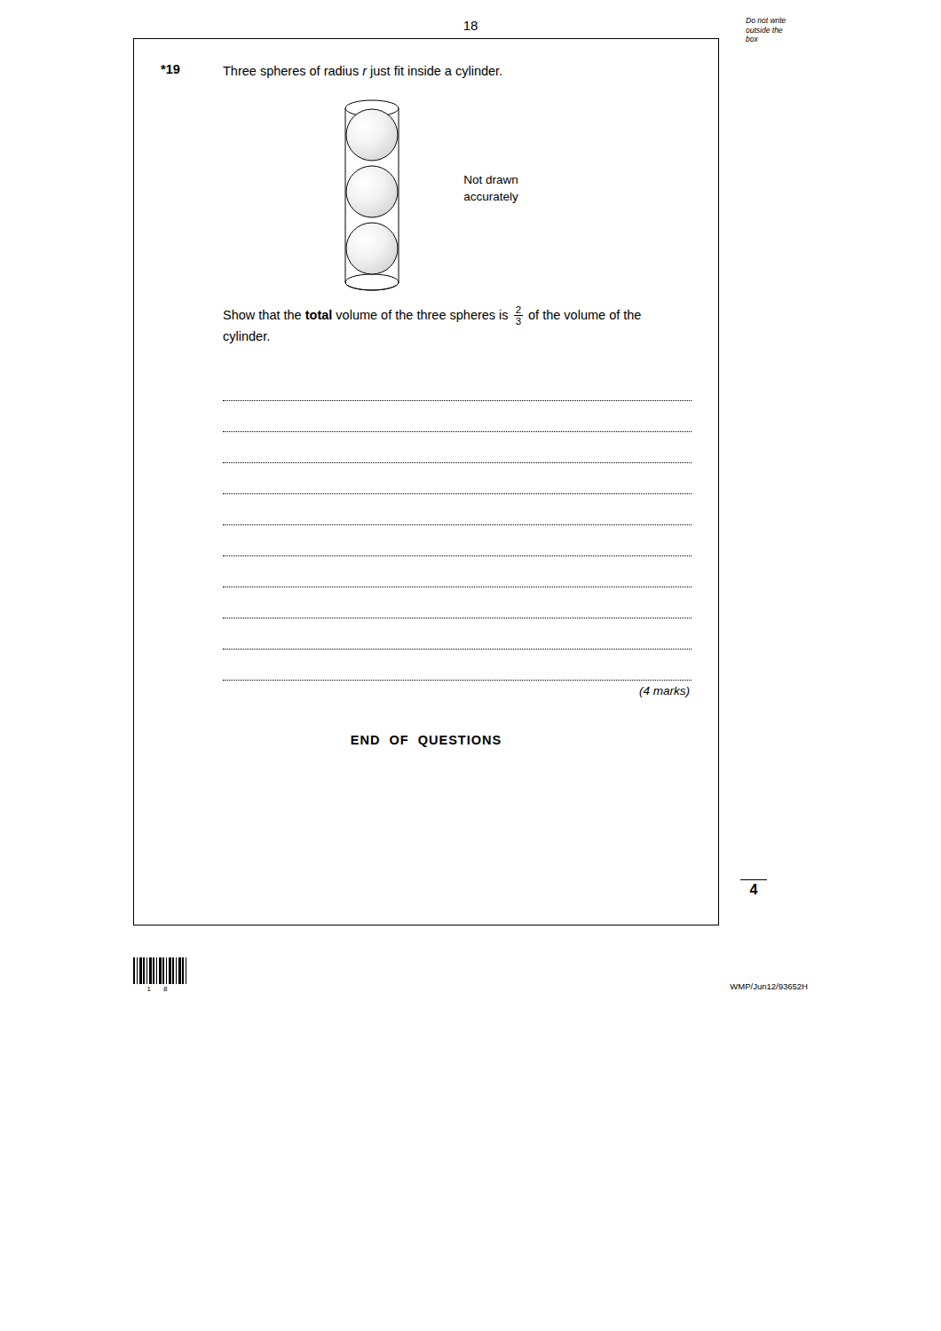Do not write
outside the
box
18
*19
Three spheres of radius r just fit inside a cylinder.
Not drawn
accurately
Show that the total volume of the three spheres is 23 of the volume of the cylinder.
(4 marks)
END OF QUESTIONS
4
1 8
WMP/Jun12/93652H